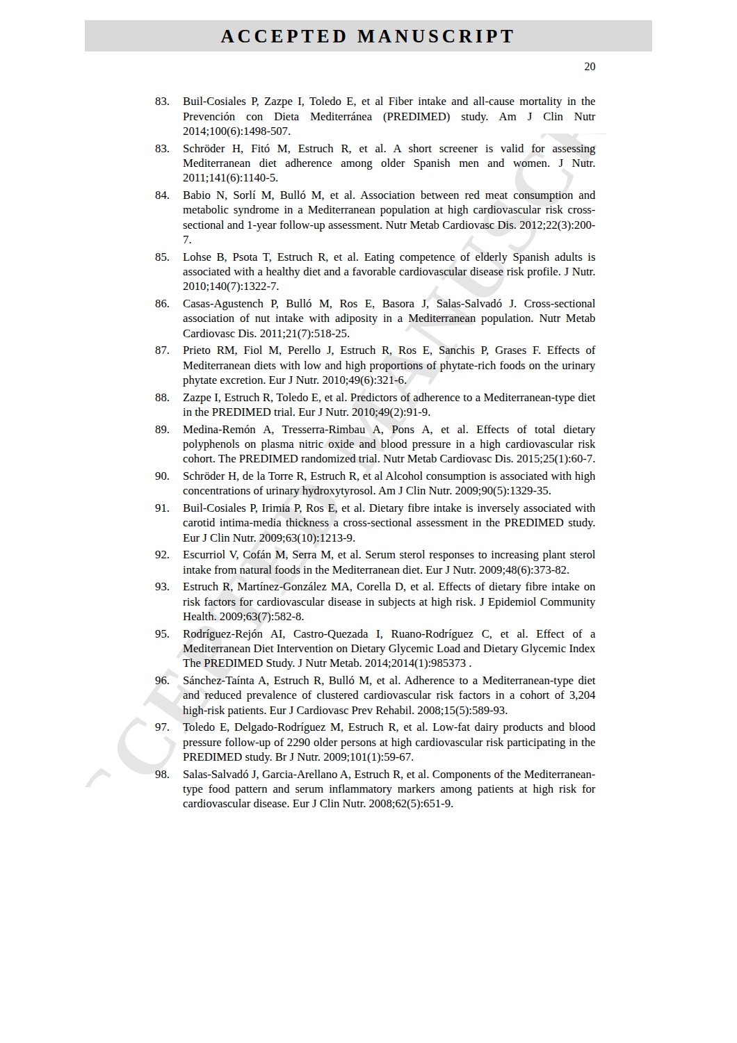ACCEPTED MANUSCRIPT
20
ACCEPTED MANUSCRIPT
83. Buil-Cosiales P, Zazpe I, Toledo E, et al Fiber intake and all-cause mortality in the Prevención con Dieta Mediterránea (PREDIMED) study. Am J Clin Nutr 2014;100(6):1498-507.
83. Schröder H, Fitó M, Estruch R, et al. A short screener is valid for assessing Mediterranean diet adherence among older Spanish men and women. J Nutr. 2011;141(6):1140-5.
84. Babio N, Sorlí M, Bulló M, et al. Association between red meat consumption and metabolic syndrome in a Mediterranean population at high cardiovascular risk cross-sectional and 1-year follow-up assessment. Nutr Metab Cardiovasc Dis. 2012;22(3):200-7.
85. Lohse B, Psota T, Estruch R, et al. Eating competence of elderly Spanish adults is associated with a healthy diet and a favorable cardiovascular disease risk profile. J Nutr. 2010;140(7):1322-7.
86. Casas-Agustench P, Bulló M, Ros E, Basora J, Salas-Salvadó J. Cross-sectional association of nut intake with adiposity in a Mediterranean population. Nutr Metab Cardiovasc Dis. 2011;21(7):518-25.
87. Prieto RM, Fiol M, Perello J, Estruch R, Ros E, Sanchis P, Grases F. Effects of Mediterranean diets with low and high proportions of phytate-rich foods on the urinary phytate excretion. Eur J Nutr. 2010;49(6):321-6.
88. Zazpe I, Estruch R, Toledo E, et al. Predictors of adherence to a Mediterranean-type diet in the PREDIMED trial. Eur J Nutr. 2010;49(2):91-9.
89. Medina-Remón A, Tresserra-Rimbau A, Pons A, et al. Effects of total dietary polyphenols on plasma nitric oxide and blood pressure in a high cardiovascular risk cohort. The PREDIMED randomized trial. Nutr Metab Cardiovasc Dis. 2015;25(1):60-7.
90. Schröder H, de la Torre R, Estruch R, et al Alcohol consumption is associated with high concentrations of urinary hydroxytyrosol. Am J Clin Nutr. 2009;90(5):1329-35.
91. Buil-Cosiales P, Irimia P, Ros E, et al. Dietary fibre intake is inversely associated with carotid intima-media thickness a cross-sectional assessment in the PREDIMED study. Eur J Clin Nutr. 2009;63(10):1213-9.
92. Escurriol V, Cofán M, Serra M, et al. Serum sterol responses to increasing plant sterol intake from natural foods in the Mediterranean diet. Eur J Nutr. 2009;48(6):373-82.
93. Estruch R, Martínez-González MA, Corella D, et al. Effects of dietary fibre intake on risk factors for cardiovascular disease in subjects at high risk. J Epidemiol Community Health. 2009;63(7):582-8.
95. Rodríguez-Rejón AI, Castro-Quezada I, Ruano-Rodríguez C, et al. Effect of a Mediterranean Diet Intervention on Dietary Glycemic Load and Dietary Glycemic Index The PREDIMED Study. J Nutr Metab. 2014;2014(1):985373 .
96. Sánchez-Taínta A, Estruch R, Bulló M, et al. Adherence to a Mediterranean-type diet and reduced prevalence of clustered cardiovascular risk factors in a cohort of 3,204 high-risk patients. Eur J Cardiovasc Prev Rehabil. 2008;15(5):589-93.
97. Toledo E, Delgado-Rodríguez M, Estruch R, et al. Low-fat dairy products and blood pressure follow-up of 2290 older persons at high cardiovascular risk participating in the PREDIMED study. Br J Nutr. 2009;101(1):59-67.
98. Salas-Salvadó J, Garcia-Arellano A, Estruch R, et al. Components of the Mediterranean-type food pattern and serum inflammatory markers among patients at high risk for cardiovascular disease. Eur J Clin Nutr. 2008;62(5):651-9.